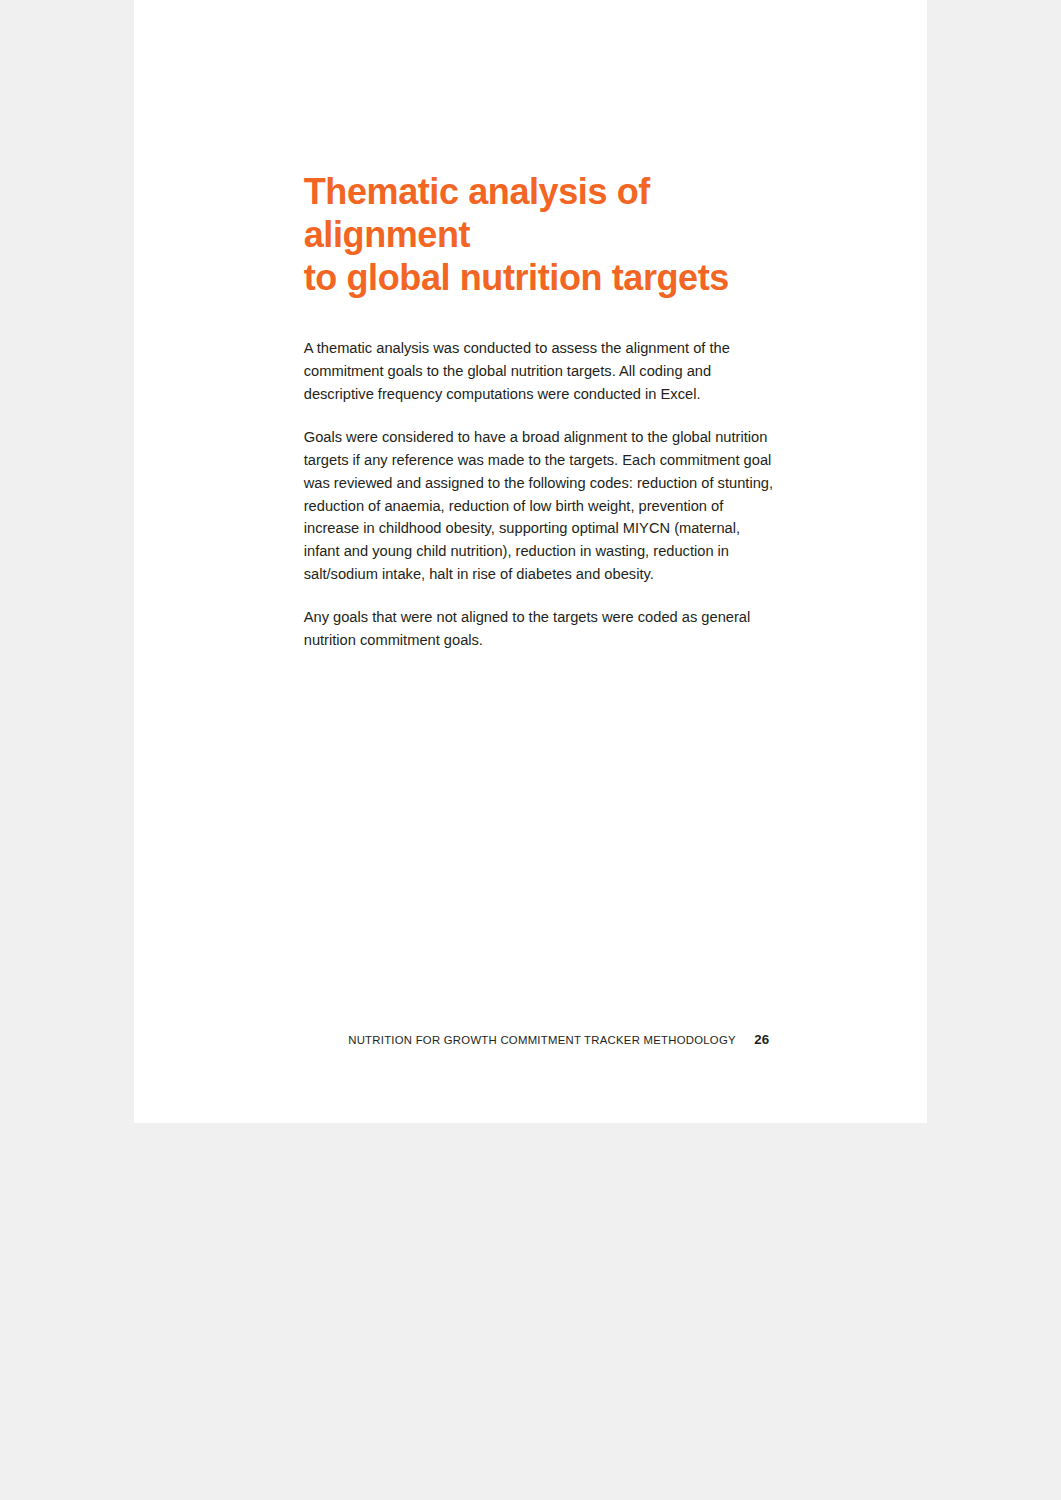Thematic analysis of alignment
to global nutrition targets
A thematic analysis was conducted to assess the alignment of the commitment goals to the global nutrition targets. All coding and descriptive frequency computations were conducted in Excel.
Goals were considered to have a broad alignment to the global nutrition targets if any reference was made to the targets. Each commitment goal was reviewed and assigned to the following codes: reduction of stunting, reduction of anaemia, reduction of low birth weight, prevention of increase in childhood obesity, supporting optimal MIYCN (maternal, infant and young child nutrition), reduction in wasting, reduction in salt/sodium intake, halt in rise of diabetes and obesity.
Any goals that were not aligned to the targets were coded as general nutrition commitment goals.
NUTRITION FOR GROWTH COMMITMENT TRACKER METHODOLOGY 26